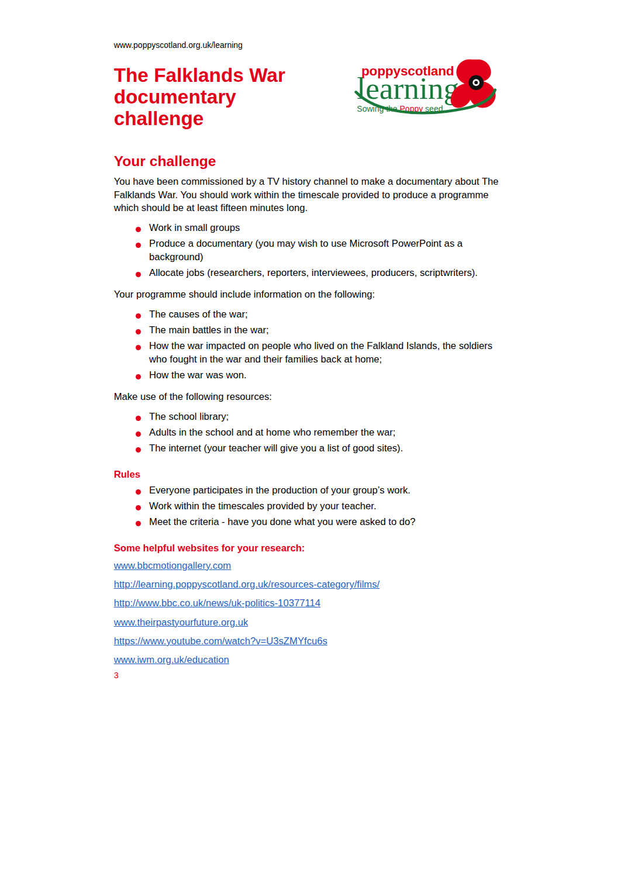www.poppyscotland.org.uk/learning
The Falklands War
documentary challenge
poppyscotland learning Sowing the Poppy seed
Your challenge
You have been commissioned by a TV history channel to make a documentary about The Falklands War. You should work within the timescale provided to produce a programme which should be at least fifteen minutes long.
Work in small groups
Produce a documentary (you may wish to use Microsoft PowerPoint as a background)
Allocate jobs (researchers, reporters, interviewees, producers, scriptwriters).
Your programme should include information on the following:
The causes of the war;
The main battles in the war;
How the war impacted on people who lived on the Falkland Islands, the soldiers who fought in the war and their families back at home;
How the war was won.
Make use of the following resources:
The school library;
Adults in the school and at home who remember the war;
The internet (your teacher will give you a list of good sites).
Rules
Everyone participates in the production of your group’s work.
Work within the timescales provided by your teacher.
Meet the criteria - have you done what you were asked to do?
Some helpful websites for your research:
www.bbcmotiongallery.com http://learning.poppyscotland.org.uk/resources-category/films/ http://www.bbc.co.uk/news/uk-politics-10377114 www.theirpastyourfuture.org.uk https://www.youtube.com/watch?v=U3sZMYfcu6s www.iwm.org.uk/education
3